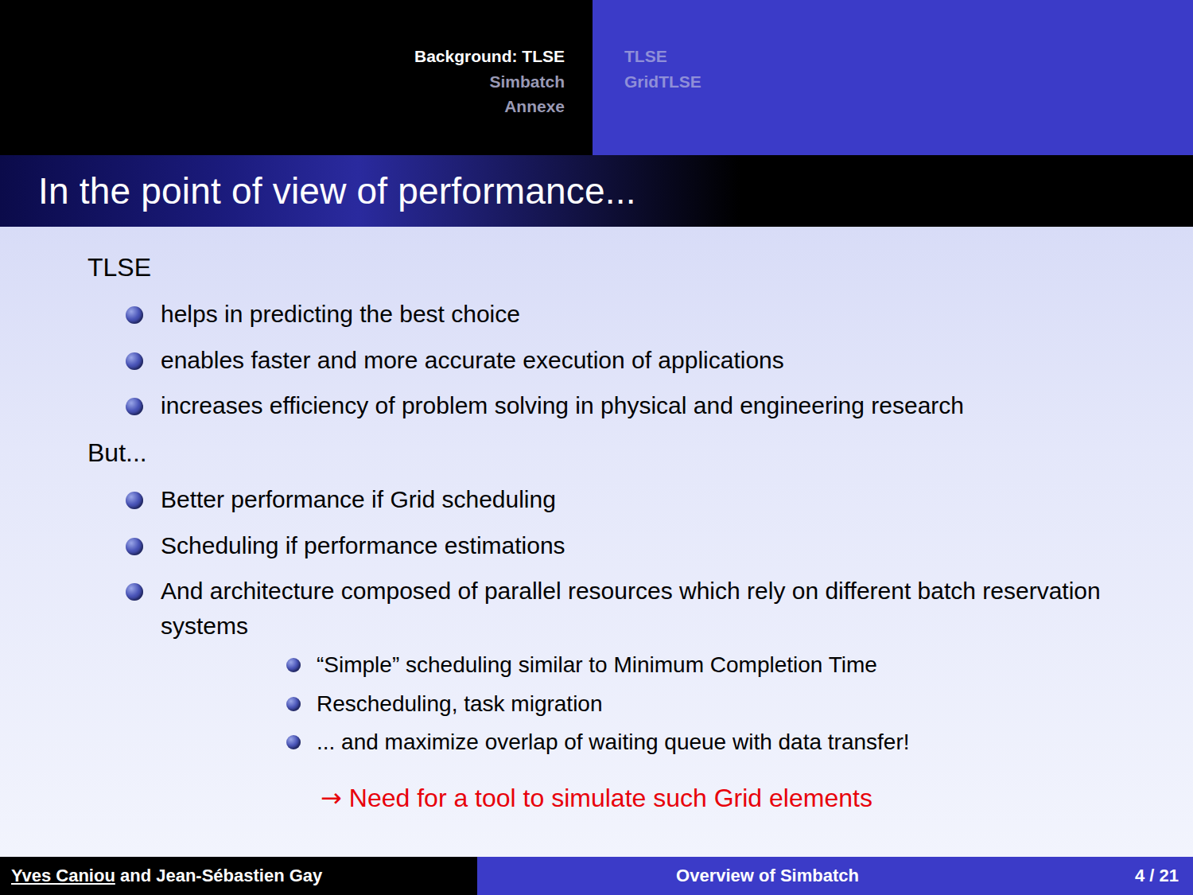Background: TLSE
Simbatch
Annexe
TLSE
GridTLSE
In the point of view of performance...
TLSE
helps in predicting the best choice
enables faster and more accurate execution of applications
increases efficiency of problem solving in physical and engineering research
But...
Better performance if Grid scheduling
Scheduling if performance estimations
And architecture composed of parallel resources which rely on different batch reservation systems
“Simple” scheduling similar to Minimum Completion Time
Rescheduling, task migration
... and maximize overlap of waiting queue with data transfer!
→ Need for a tool to simulate such Grid elements
Yves Caniou and Jean-Sébastien Gay
Overview of Simbatch
4 / 21